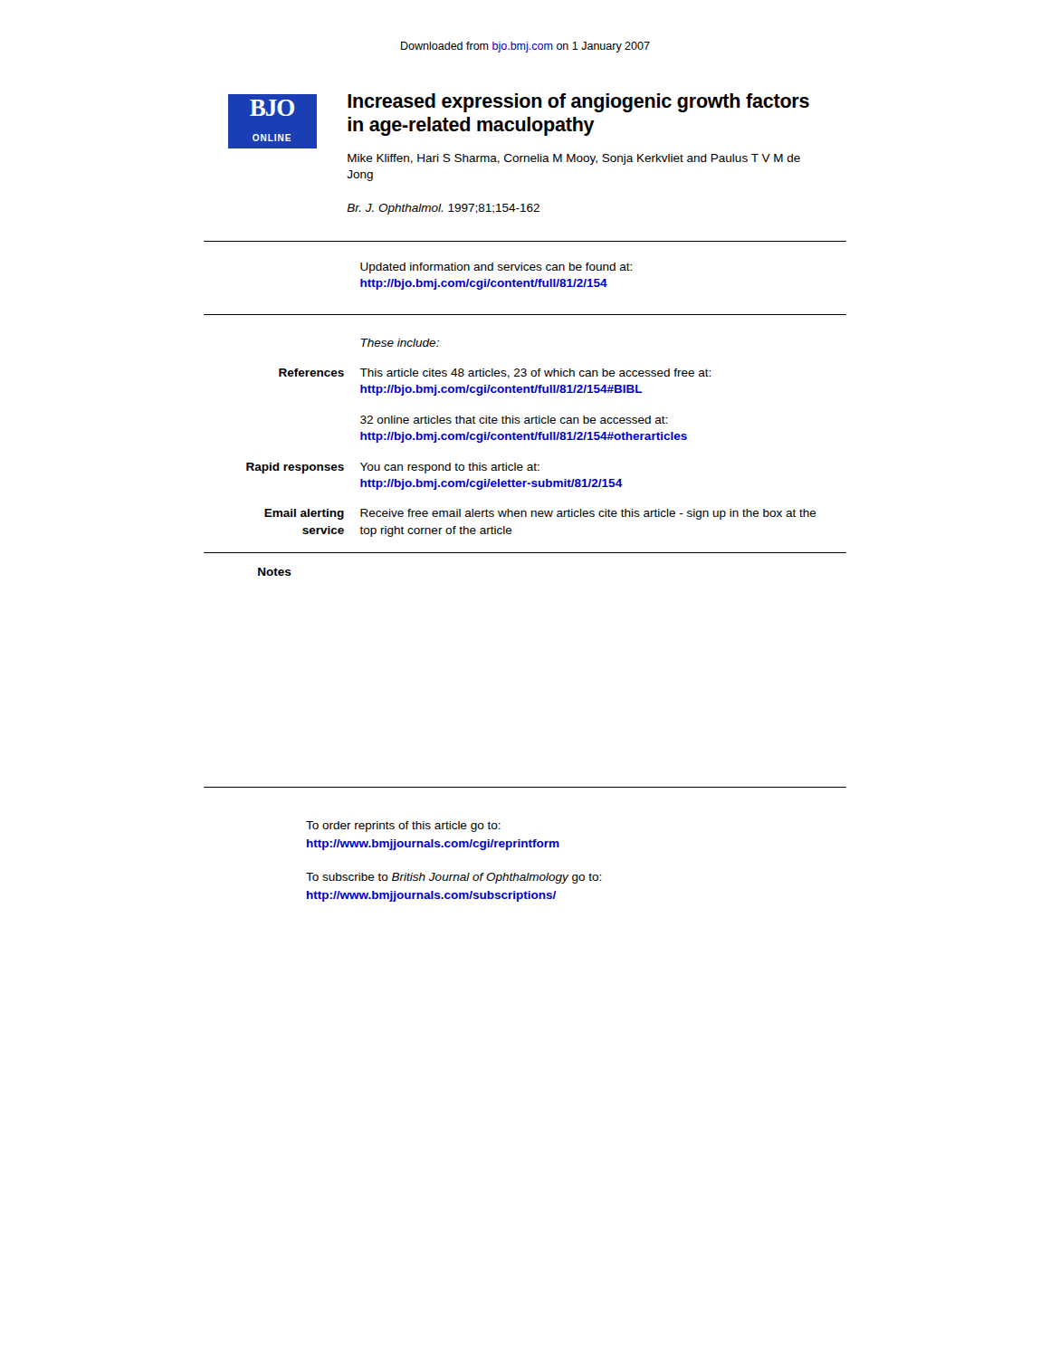Downloaded from bjo.bmj.com on 1 January 2007
BJO
ONLINE
Increased expression of angiogenic growth factors
in age-related maculopathy
Mike Kliffen, Hari S Sharma, Cornelia M Mooy, Sonja Kerkvliet and Paulus T V M de
Jong
Br. J. Ophthalmol. 1997;81;154-162
Updated information and services can be found at: http://bjo.bmj.com/cgi/content/full/81/2/154
These include:
References
This article cites 48 articles, 23 of which can be accessed free at: http://bjo.bmj.com/cgi/content/full/81/2/154#BIBL
32 online articles that cite this article can be accessed at: http://bjo.bmj.com/cgi/content/full/81/2/154#otherarticles
Rapid responses
You can respond to this article at: http://bjo.bmj.com/cgi/eletter-submit/81/2/154
Email alerting
service
Receive free email alerts when new articles cite this article - sign up in the box at the top right corner of the article
Notes
To order reprints of this article go to:
http://www.bmjjournals.com/cgi/reprintform
To subscribe to British Journal of Ophthalmology go to:
http://www.bmjjournals.com/subscriptions/